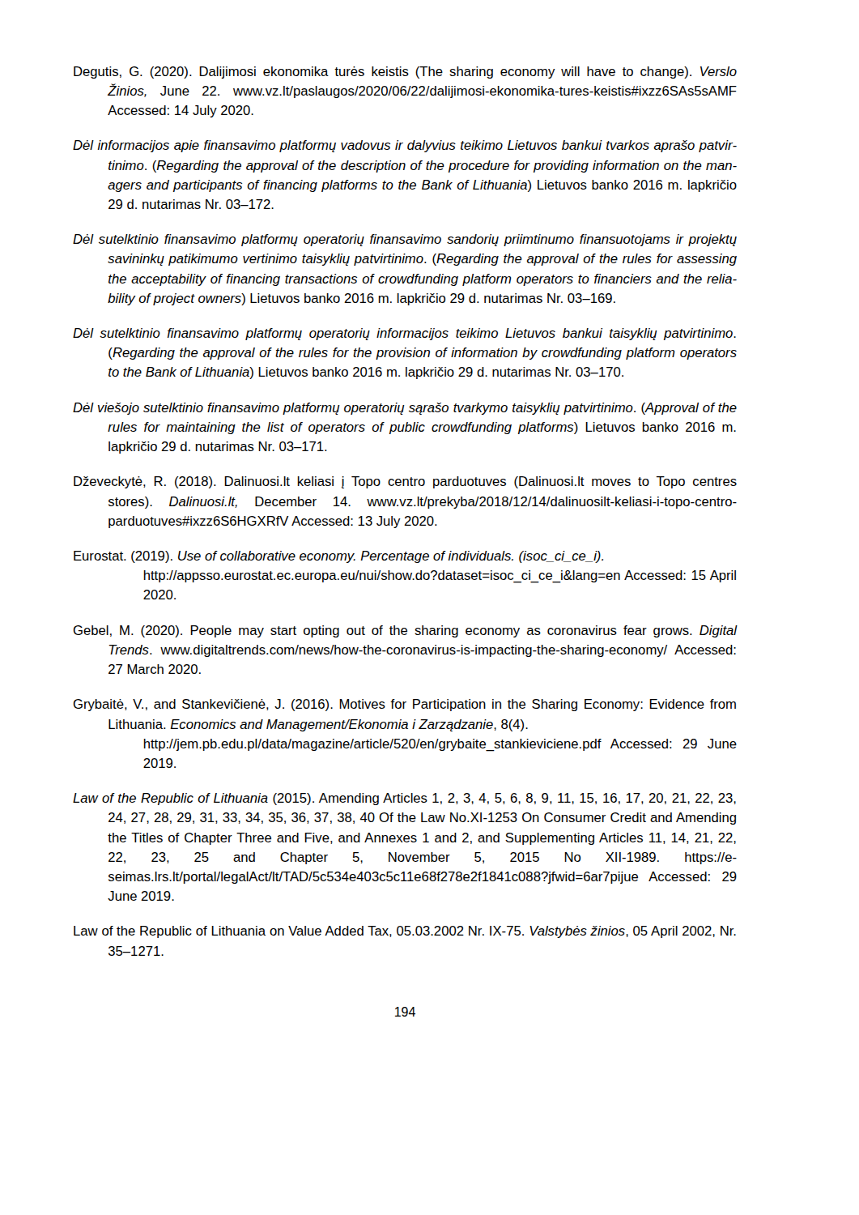Degutis, G. (2020). Dalijimosi ekonomika turės keistis (The sharing economy will have to change). Verslo Žinios, June 22. www.vz.lt/paslaugos/2020/06/22/dalijimosi-ekonomika-tures-keistis#ixzz6SAs5sAMF Accessed: 14 July 2020.
Dėl informacijos apie finansavimo platformų vadovus ir dalyvius teikimo Lietuvos bankui tvarkos aprašo patvirtinimo. (Regarding the approval of the description of the procedure for providing information on the managers and participants of financing platforms to the Bank of Lithuania) Lietuvos banko 2016 m. lapkričio 29 d. nutarimas Nr. 03–172.
Dėl sutelktinio finansavimo platformų operatorių finansavimo sandorių priimtinumo finansuotojams ir projektų savininkų patikimumo vertinimo taisyklių patvirtinimo. (Regarding the approval of the rules for assessing the acceptability of financing transactions of crowdfunding platform operators to financiers and the reliability of project owners) Lietuvos banko 2016 m. lapkričio 29 d. nutarimas Nr. 03–169.
Dėl sutelktinio finansavimo platformų operatorių informacijos teikimo Lietuvos bankui taisyklių patvirtinimo. (Regarding the approval of the rules for the provision of information by crowdfunding platform operators to the Bank of Lithuania) Lietuvos banko 2016 m. lapkričio 29 d. nutarimas Nr. 03–170.
Dėl viešojo sutelktinio finansavimo platformų operatorių sąrašo tvarkymo taisyklių patvirtinimo. (Approval of the rules for maintaining the list of operators of public crowdfunding platforms) Lietuvos banko 2016 m. lapkričio 29 d. nutarimas Nr. 03–171.
Dževeckytė, R. (2018). Dalinuosi.lt keliasi į Topo centro parduotuves (Dalinuosi.lt moves to Topo centres stores). Dalinuosi.lt, December 14. www.vz.lt/prekyba/2018/12/14/dalinuosilt-keliasi-i-topo-centro-parduotuves#ixzz6S6HGXRfV Accessed: 13 July 2020.
Eurostat. (2019). Use of collaborative economy. Percentage of individuals. (isoc_ci_ce_i).
http://appsso.eurostat.ec.europa.eu/nui/show.do?dataset=isoc_ci_ce_i&lang=en Accessed: 15 April 2020.
Gebel, M. (2020). People may start opting out of the sharing economy as coronavirus fear grows. Digital Trends. www.digitaltrends.com/news/how-the-coronavirus-is-impacting-the-sharing-economy/ Accessed: 27 March 2020.
Grybaitė, V., and Stankevičienė, J. (2016). Motives for Participation in the Sharing Economy: Evidence from Lithuania. Economics and Management/Ekonomia i Zarządzanie, 8(4).
http://jem.pb.edu.pl/data/magazine/article/520/en/grybaite_stankieviciene.pdf Accessed: 29 June 2019.
Law of the Republic of Lithuania (2015). Amending Articles 1, 2, 3, 4, 5, 6, 8, 9, 11, 15, 16, 17, 20, 21, 22, 23, 24, 27, 28, 29, 31, 33, 34, 35, 36, 37, 38, 40 Of the Law No.XI-1253 On Consumer Credit and Amending the Titles of Chapter Three and Five, and Annexes 1 and 2, and Supplementing Articles 11, 14, 21, 22, 22, 23, 25 and Chapter 5, November 5, 2015 No XII-1989. https://e-seimas.lrs.lt/portal/legalAct/lt/TAD/5c534e403c5c11e68f278e2f1841c088?jfwid=6ar7pijue Accessed: 29 June 2019.
Law of the Republic of Lithuania on Value Added Tax, 05.03.2002 Nr. IX-75. Valstybės žinios, 05 April 2002, Nr. 35–1271.
194